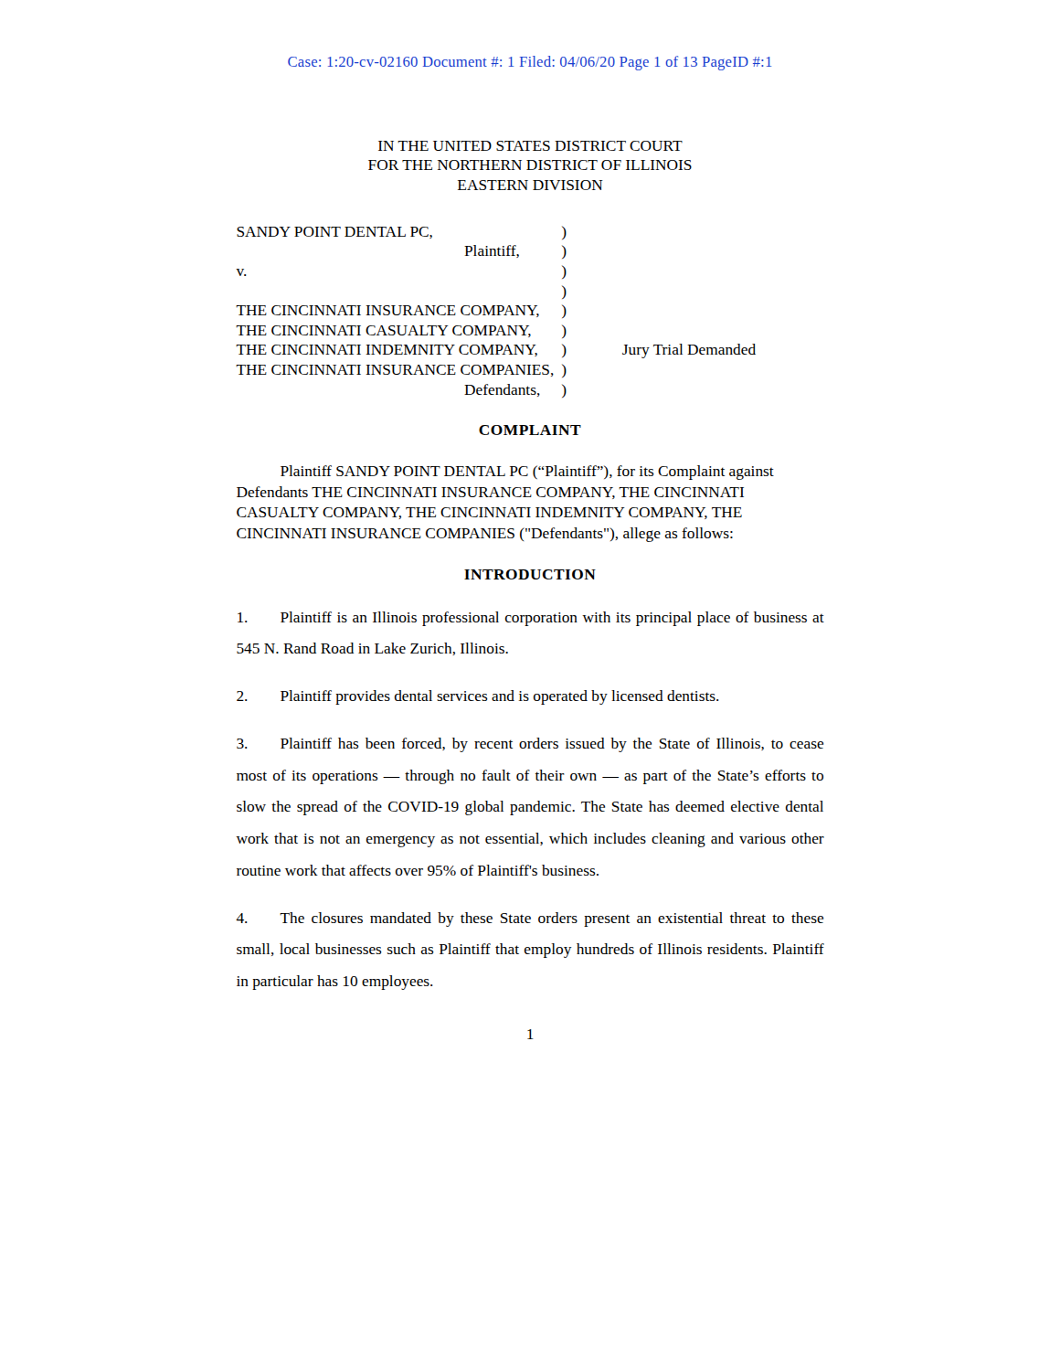Case: 1:20-cv-02160 Document #: 1 Filed: 04/06/20 Page 1 of 13 PageID #:1
IN THE UNITED STATES DISTRICT COURT
FOR THE NORTHERN DISTRICT OF ILLINOIS
EASTERN DIVISION
| SANDY POINT DENTAL PC, | ) | |
| Plaintiff, | ) | |
| v. | ) | |
| | ) | |
| THE CINCINNATI INSURANCE COMPANY, | ) | |
| THE CINCINNATI CASUALTY COMPANY, | ) | |
| THE CINCINNATI INDEMNITY COMPANY, | ) | Jury Trial Demanded |
| THE CINCINNATI INSURANCE COMPANIES, | ) | |
| Defendants, | ) | |
COMPLAINT
Plaintiff SANDY POINT DENTAL PC (“Plaintiff”), for its Complaint against Defendants THE CINCINNATI INSURANCE COMPANY, THE CINCINNATI CASUALTY COMPANY, THE CINCINNATI INDEMNITY COMPANY, THE CINCINNATI INSURANCE COMPANIES ("Defendants"), allege as follows:
INTRODUCTION
1. Plaintiff is an Illinois professional corporation with its principal place of business at 545 N. Rand Road in Lake Zurich, Illinois.
2. Plaintiff provides dental services and is operated by licensed dentists.
3. Plaintiff has been forced, by recent orders issued by the State of Illinois, to cease most of its operations — through no fault of their own — as part of the State’s efforts to slow the spread of the COVID-19 global pandemic. The State has deemed elective dental work that is not an emergency as not essential, which includes cleaning and various other routine work that affects over 95% of Plaintiff's business.
4. The closures mandated by these State orders present an existential threat to these small, local businesses such as Plaintiff that employ hundreds of Illinois residents. Plaintiff in particular has 10 employees.
1